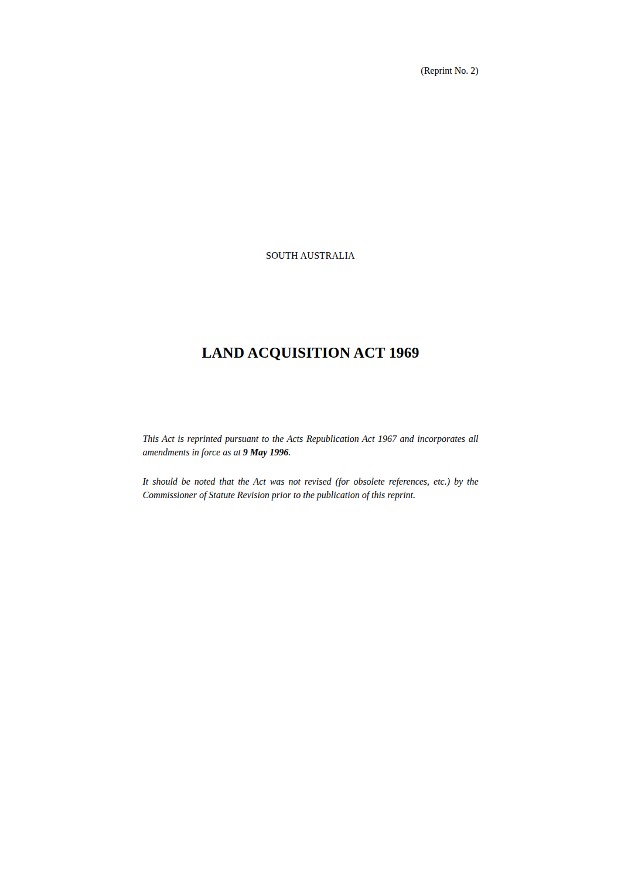(Reprint No. 2)
SOUTH AUSTRALIA
LAND ACQUISITION ACT 1969
This Act is reprinted pursuant to the Acts Republication Act 1967 and incorporates all amendments in force as at 9 May 1996.
It should be noted that the Act was not revised (for obsolete references, etc.) by the Commissioner of Statute Revision prior to the publication of this reprint.